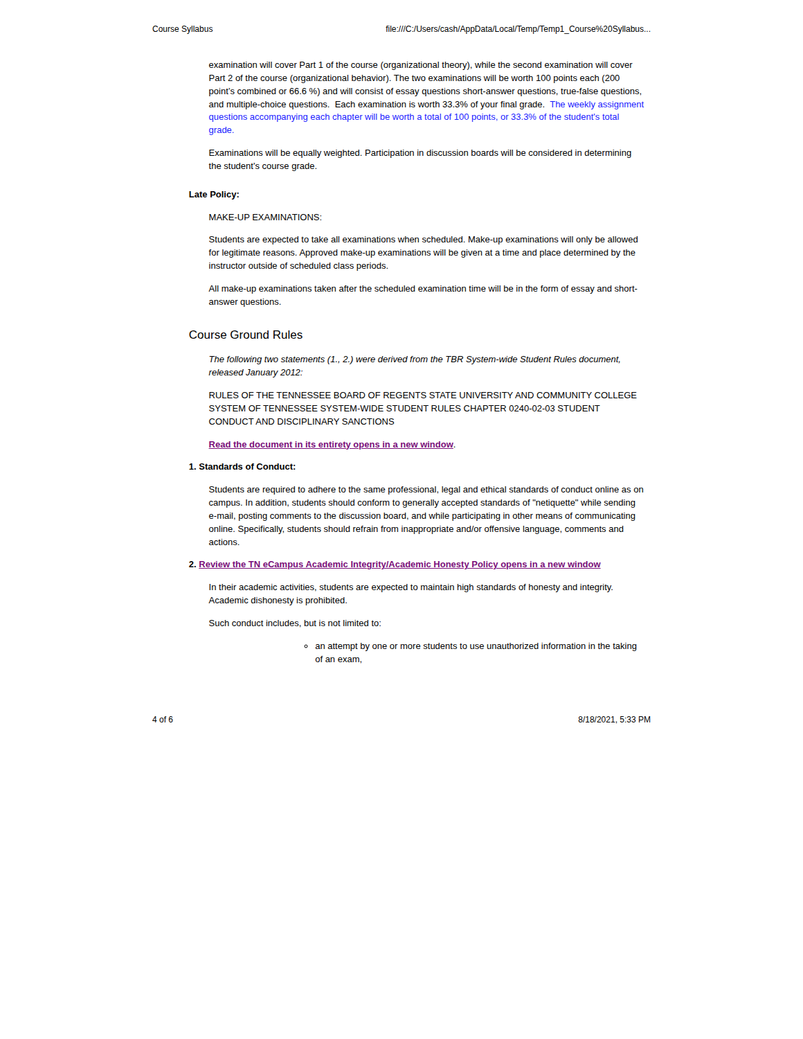Course Syllabus
file:///C:/Users/cash/AppData/Local/Temp/Temp1_Course%20Syllabus...
examination will cover Part 1 of the course (organizational theory), while the second examination will cover Part 2 of the course (organizational behavior). The two examinations will be worth 100 points each (200 point’s combined or 66.6 %) and will consist of essay questions short-answer questions, true-false questions, and multiple-choice questions. Each examination is worth 33.3% of your final grade. The weekly assignment questions accompanying each chapter will be worth a total of 100 points, or 33.3% of the student's total grade.
Examinations will be equally weighted. Participation in discussion boards will be considered in determining the student's course grade.
Late Policy:
MAKE-UP EXAMINATIONS:
Students are expected to take all examinations when scheduled. Make-up examinations will only be allowed for legitimate reasons. Approved make-up examinations will be given at a time and place determined by the instructor outside of scheduled class periods.
All make-up examinations taken after the scheduled examination time will be in the form of essay and short-answer questions.
Course Ground Rules
The following two statements (1., 2.) were derived from the TBR System-wide Student Rules document, released January 2012:
RULES OF THE TENNESSEE BOARD OF REGENTS STATE UNIVERSITY AND COMMUNITY COLLEGE SYSTEM OF TENNESSEE SYSTEM-WIDE STUDENT RULES CHAPTER 0240-02-03 STUDENT CONDUCT AND DISCIPLINARY SANCTIONS
Read the document in its entirety opens in a new window.
1. Standards of Conduct:
Students are required to adhere to the same professional, legal and ethical standards of conduct online as on campus. In addition, students should conform to generally accepted standards of "netiquette" while sending e-mail, posting comments to the discussion board, and while participating in other means of communicating online. Specifically, students should refrain from inappropriate and/or offensive language, comments and actions.
2. Review the TN eCampus Academic Integrity/Academic Honesty Policy opens in a new window
In their academic activities, students are expected to maintain high standards of honesty and integrity. Academic dishonesty is prohibited.
Such conduct includes, but is not limited to:
an attempt by one or more students to use unauthorized information in the taking of an exam,
4 of 6
8/18/2021, 5:33 PM